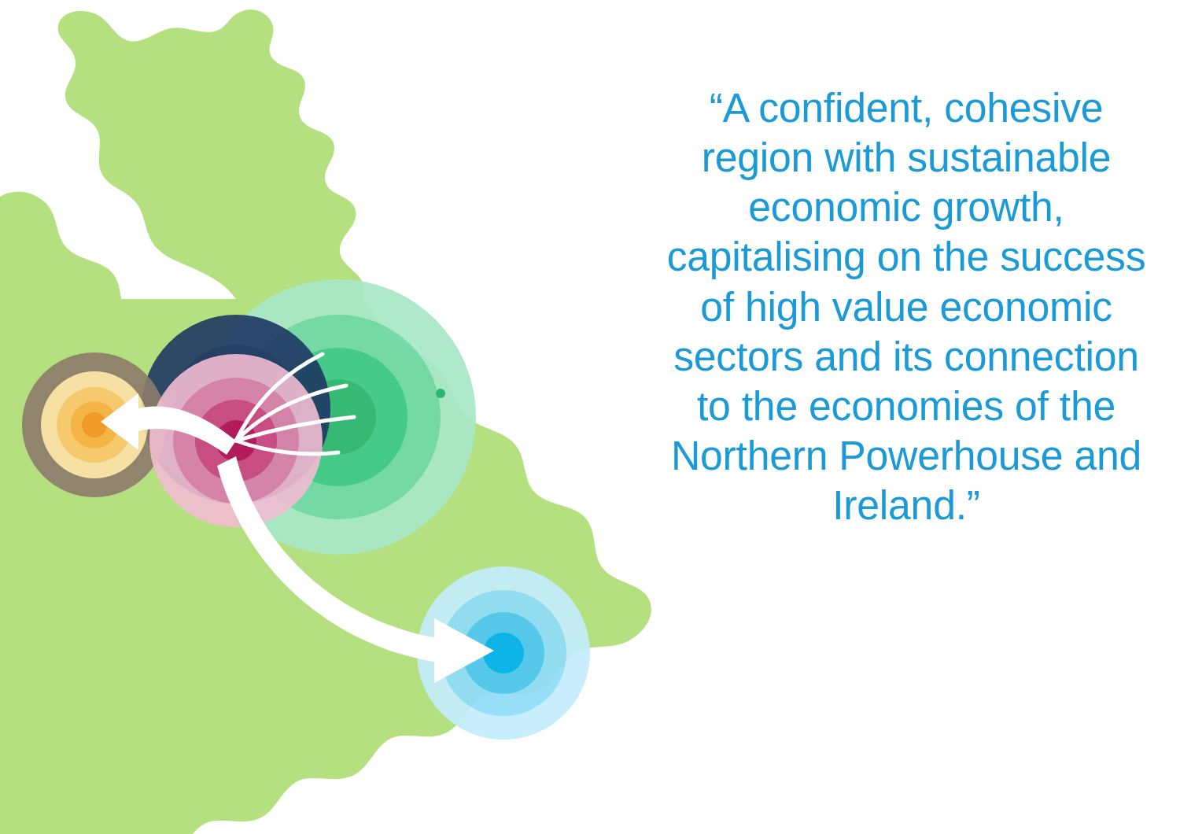“A confident, cohesive region with sustainable economic growth, capitalising on the success of high value economic sectors and its connection to the economies of the Northern Powerhouse and Ireland.”